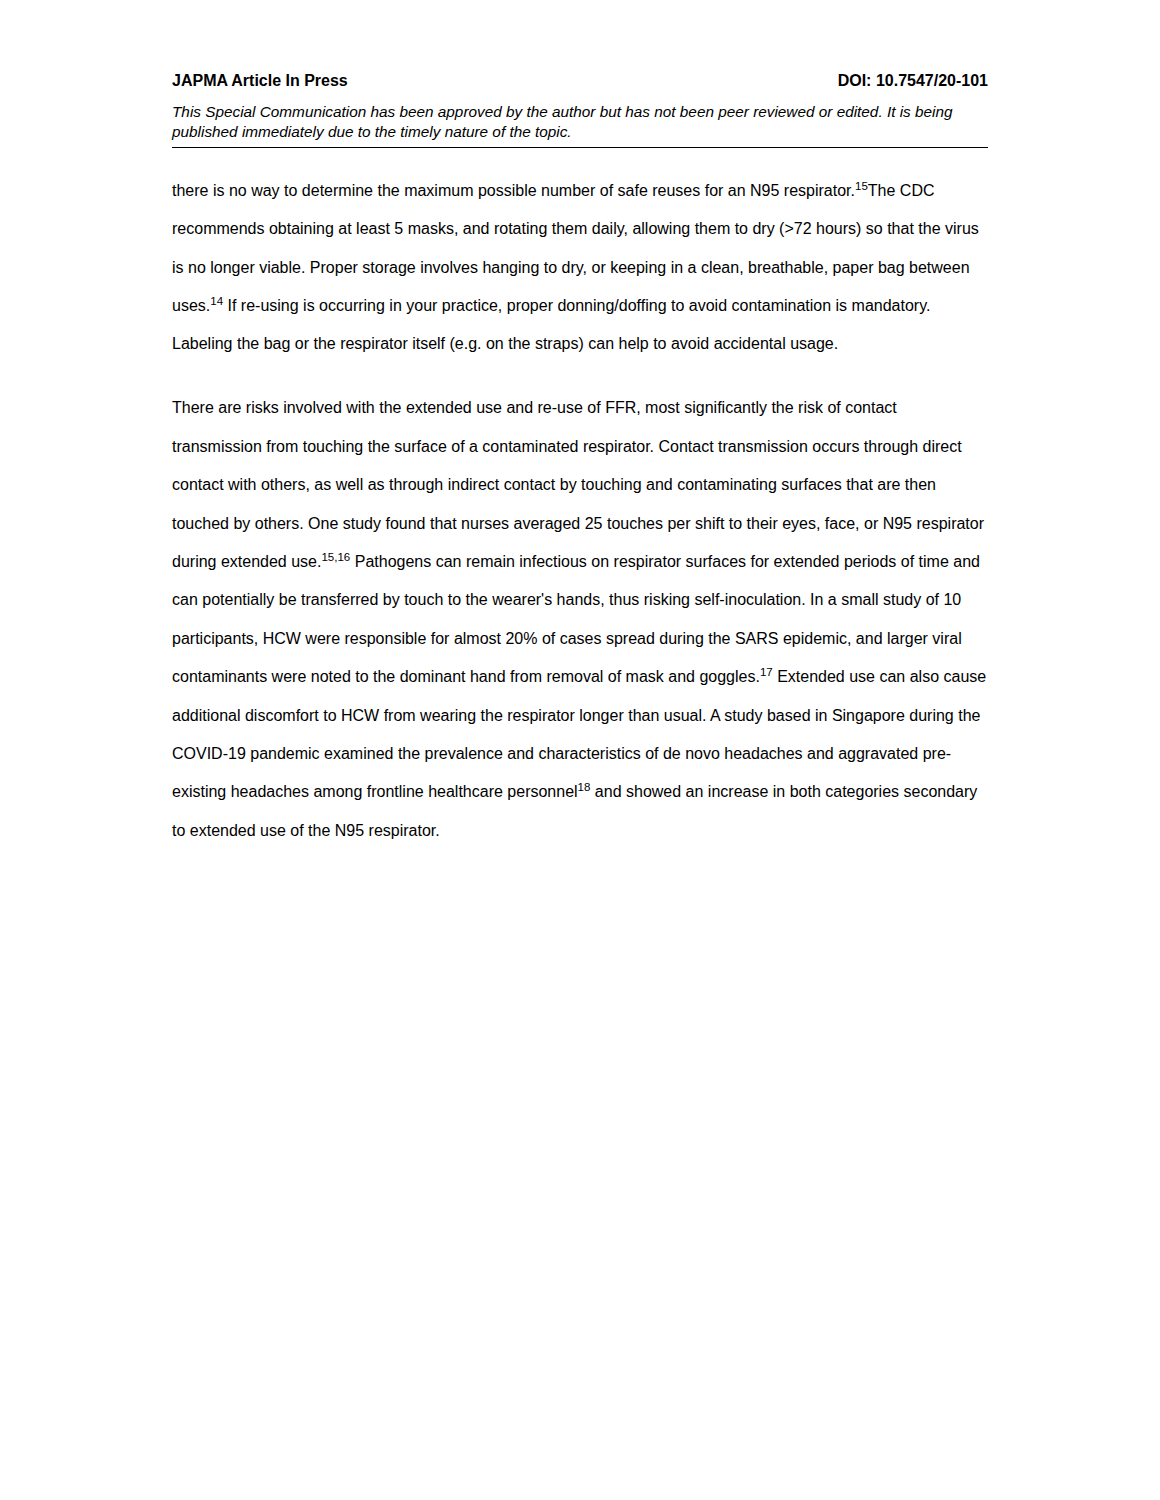JAPMA Article In Press DOI: 10.7547/20-101
This Special Communication has been approved by the author but has not been peer reviewed or edited. It is being published immediately due to the timely nature of the topic.
there is no way to determine the maximum possible number of safe reuses for an N95 respirator.15The CDC recommends obtaining at least 5 masks, and rotating them daily, allowing them to dry (>72 hours) so that the virus is no longer viable. Proper storage involves hanging to dry, or keeping in a clean, breathable, paper bag between uses.14 If re-using is occurring in your practice, proper donning/doffing to avoid contamination is mandatory. Labeling the bag or the respirator itself (e.g. on the straps) can help to avoid accidental usage.
There are risks involved with the extended use and re-use of FFR, most significantly the risk of contact transmission from touching the surface of a contaminated respirator. Contact transmission occurs through direct contact with others, as well as through indirect contact by touching and contaminating surfaces that are then touched by others. One study found that nurses averaged 25 touches per shift to their eyes, face, or N95 respirator during extended use.15,16 Pathogens can remain infectious on respirator surfaces for extended periods of time and can potentially be transferred by touch to the wearer's hands, thus risking self-inoculation. In a small study of 10 participants, HCW were responsible for almost 20% of cases spread during the SARS epidemic, and larger viral contaminants were noted to the dominant hand from removal of mask and goggles.17 Extended use can also cause additional discomfort to HCW from wearing the respirator longer than usual. A study based in Singapore during the COVID-19 pandemic examined the prevalence and characteristics of de novo headaches and aggravated pre-existing headaches among frontline healthcare personnel18 and showed an increase in both categories secondary to extended use of the N95 respirator.